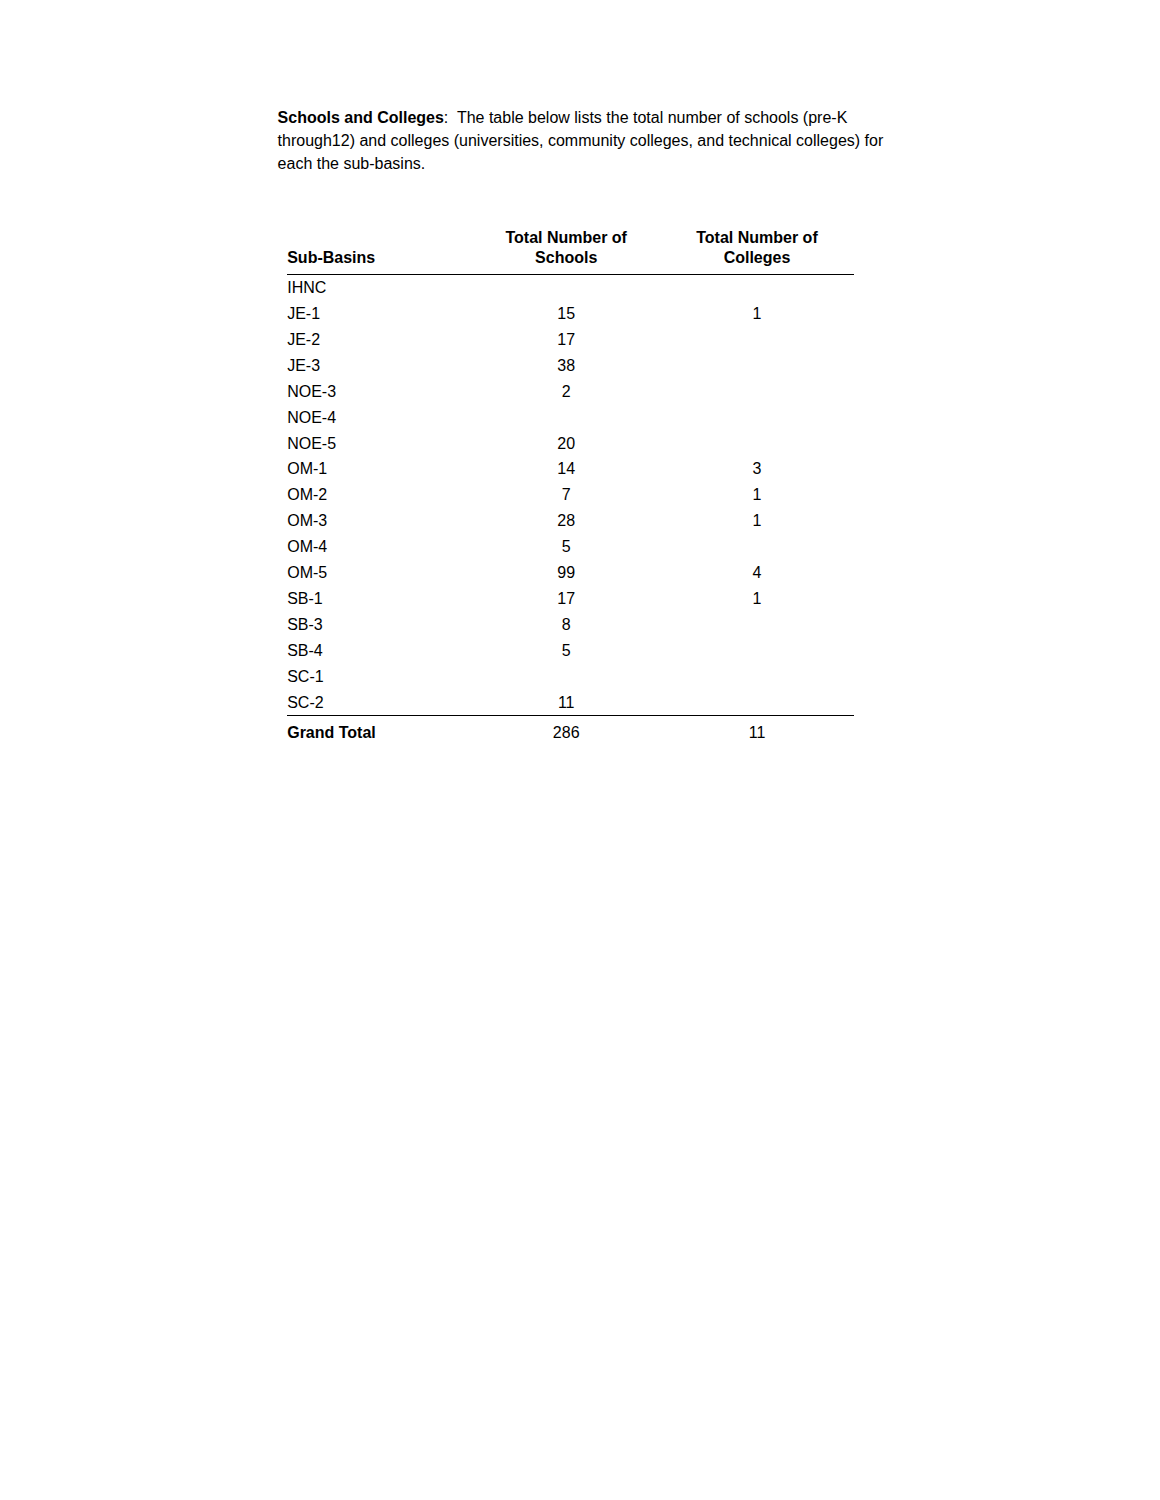Schools and Colleges: The table below lists the total number of schools (pre-K through12) and colleges (universities, community colleges, and technical colleges) for each the sub-basins.
| Sub-Basins | Total Number of Schools | Total Number of Colleges |
| --- | --- | --- |
| IHNC | | |
| JE-1 | 15 | 1 |
| JE-2 | 17 | |
| JE-3 | 38 | |
| NOE-3 | 2 | |
| NOE-4 | | |
| NOE-5 | 20 | |
| OM-1 | 14 | 3 |
| OM-2 | 7 | 1 |
| OM-3 | 28 | 1 |
| OM-4 | 5 | |
| OM-5 | 99 | 4 |
| SB-1 | 17 | 1 |
| SB-3 | 8 | |
| SB-4 | 5 | |
| SC-1 | | |
| SC-2 | 11 | |
| Grand Total | 286 | 11 |